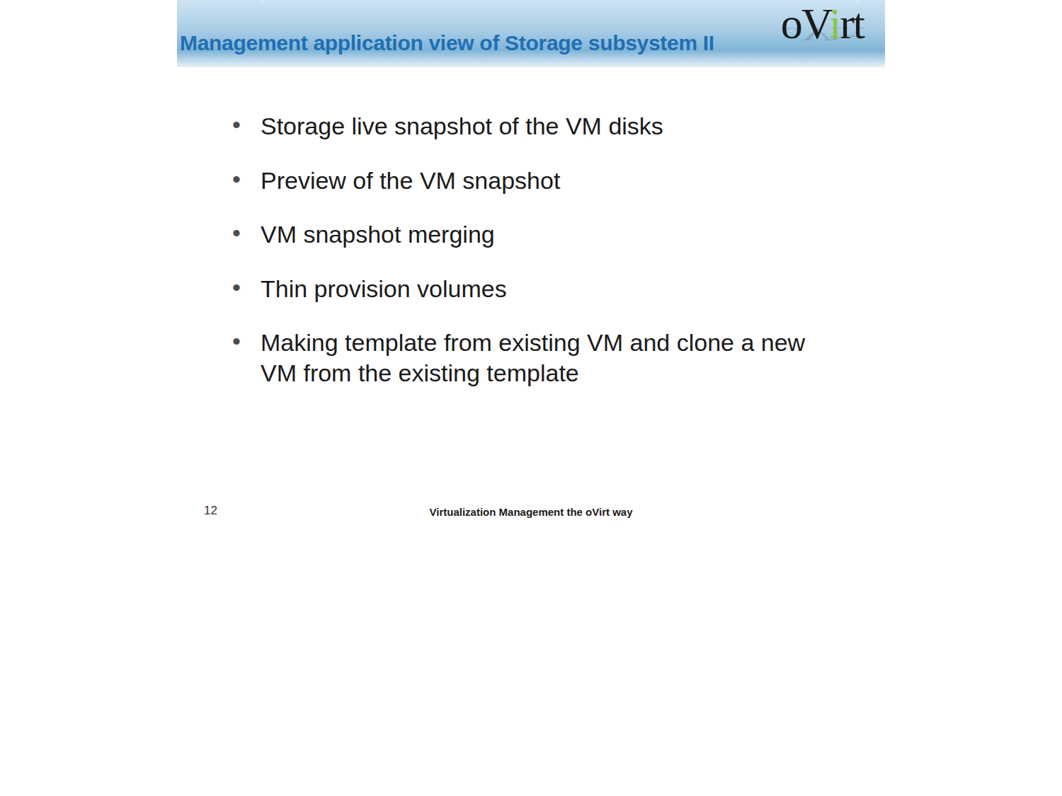Management application view of Storage subsystem II
oVirt
oVirt
Storage live snapshot of the VM disks
Preview of the VM snapshot
VM snapshot merging
Thin provision volumes
Making template from existing VM and clone a new VM from the existing template
12
Virtualization Management the oVirt way